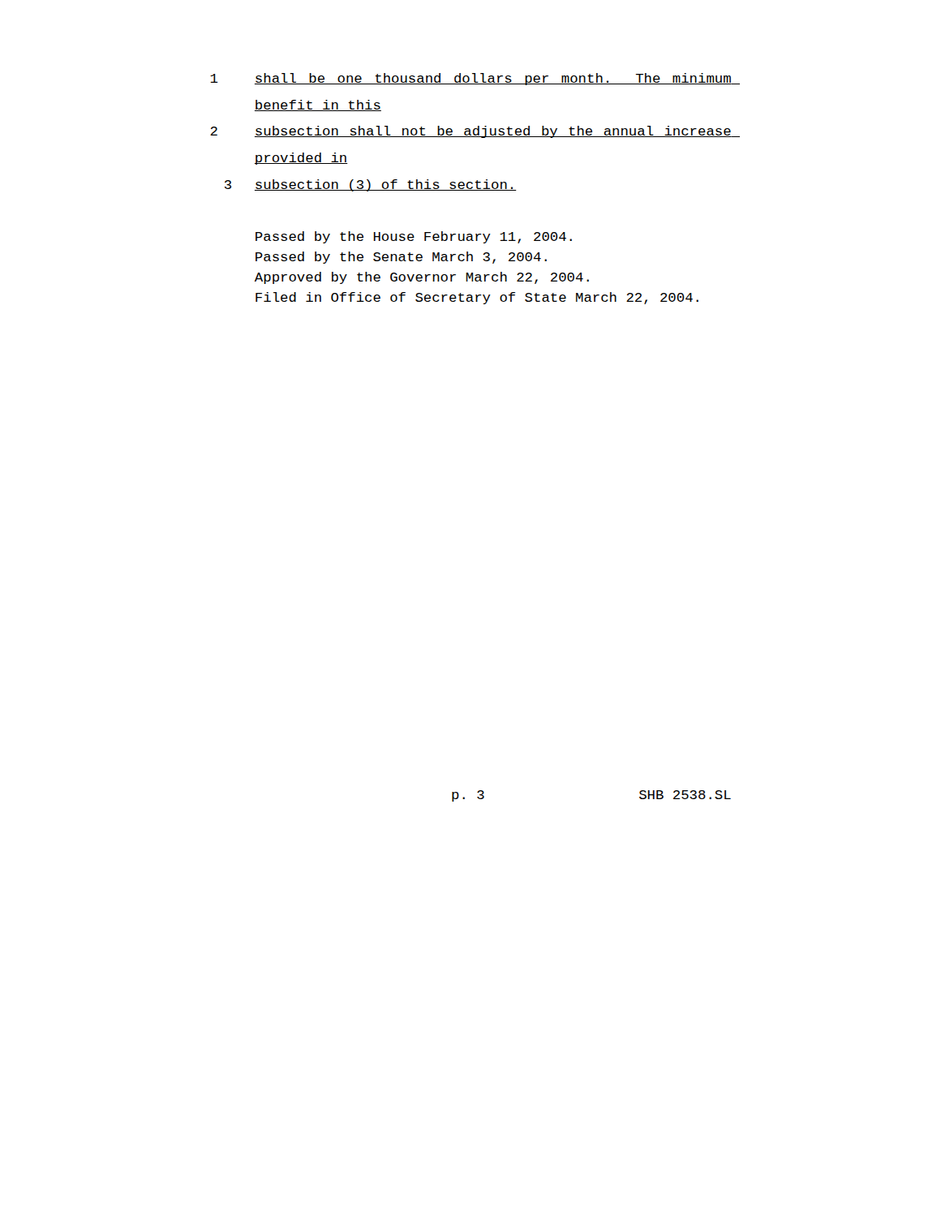shall be one thousand dollars per month. The minimum benefit in this
subsection shall not be adjusted by the annual increase provided in
subsection (3) of this section.
Passed by the House February 11, 2004.
Passed by the Senate March 3, 2004.
Approved by the Governor March 22, 2004.
Filed in Office of Secretary of State March 22, 2004.
p. 3 SHB 2538.SL